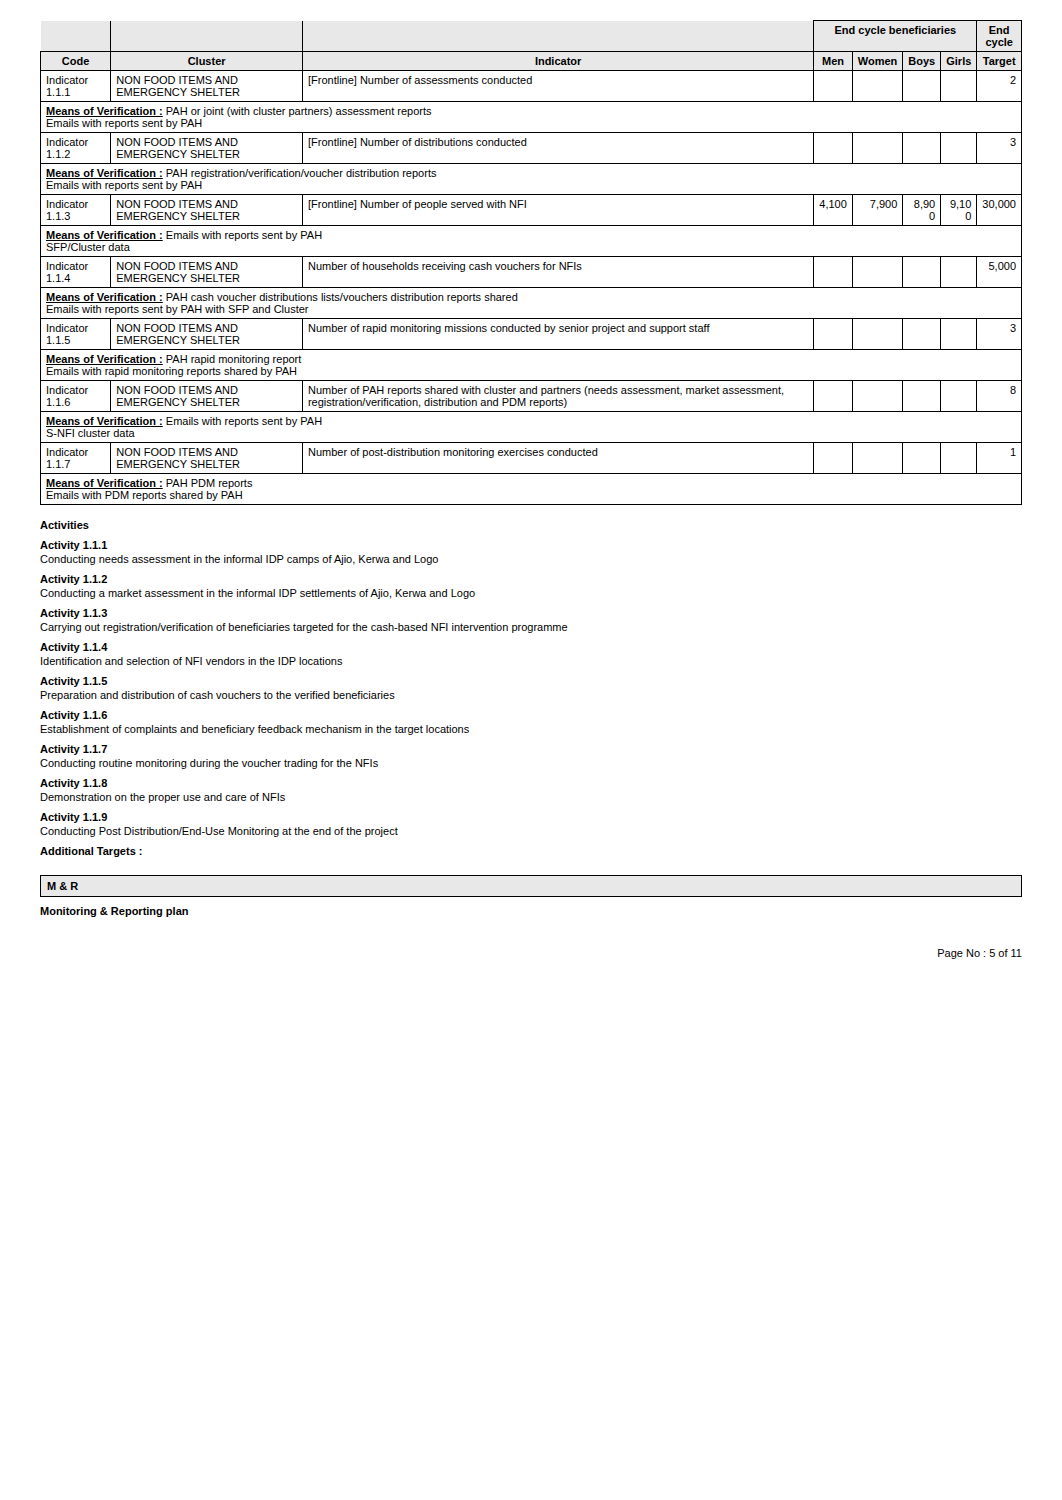| | | | End cycle beneficiaries | End cycle |
| Code | Cluster | Indicator | Men | Women | Boys | Girls | Target |
| Indicator 1.1.1 | NON FOOD ITEMS AND EMERGENCY SHELTER | [Frontline] Number of assessments conducted | | | | | 2 |
| Means of Verification : PAH or joint (with cluster partners) assessment reports Emails with reports sent by PAH |
| Indicator 1.1.2 | NON FOOD ITEMS AND EMERGENCY SHELTER | [Frontline] Number of distributions conducted | | | | | 3 |
| Means of Verification : PAH registration/verification/voucher distribution reports Emails with reports sent by PAH |
| Indicator 1.1.3 | NON FOOD ITEMS AND EMERGENCY SHELTER | [Frontline] Number of people served with NFI | 4,100 | 7,900 | 8,90 0 | 9,10 0 | 30,000 |
| Means of Verification : Emails with reports sent by PAH SFP/Cluster data |
| Indicator 1.1.4 | NON FOOD ITEMS AND EMERGENCY SHELTER | Number of households receiving cash vouchers for NFIs | | | | | 5,000 |
| Means of Verification : PAH cash voucher distributions lists/vouchers distribution reports shared Emails with reports sent by PAH with SFP and Cluster |
| Indicator 1.1.5 | NON FOOD ITEMS AND EMERGENCY SHELTER | Number of rapid monitoring missions conducted by senior project and support staff | | | | | 3 |
| Means of Verification : PAH rapid monitoring report Emails with rapid monitoring reports shared by PAH |
| Indicator 1.1.6 | NON FOOD ITEMS AND EMERGENCY SHELTER | Number of PAH reports shared with cluster and partners (needs assessment, market assessment, registration/verification, distribution and PDM reports) | | | | | 8 |
| Means of Verification : Emails with reports sent by PAH S-NFI cluster data |
| Indicator 1.1.7 | NON FOOD ITEMS AND EMERGENCY SHELTER | Number of post-distribution monitoring exercises conducted | | | | | 1 |
| Means of Verification : PAH PDM reports Emails with PDM reports shared by PAH |
Activities
Activity 1.1.1
Conducting needs assessment in the informal IDP camps of Ajio, Kerwa and Logo
Activity 1.1.2
Conducting a market assessment in the informal IDP settlements of Ajio, Kerwa and Logo
Activity 1.1.3
Carrying out registration/verification of beneficiaries targeted for the cash-based NFI intervention programme
Activity 1.1.4
Identification and selection of NFI vendors in the IDP locations
Activity 1.1.5
Preparation and distribution of cash vouchers to the verified beneficiaries
Activity 1.1.6
Establishment of complaints and beneficiary feedback mechanism in the target locations
Activity 1.1.7
Conducting routine monitoring during the voucher trading for the NFIs
Activity 1.1.8
Demonstration on the proper use and care of NFIs
Activity 1.1.9
Conducting Post Distribution/End-Use Monitoring at the end of the project
Additional Targets :
M & R
Monitoring & Reporting plan
Page No : 5 of 11